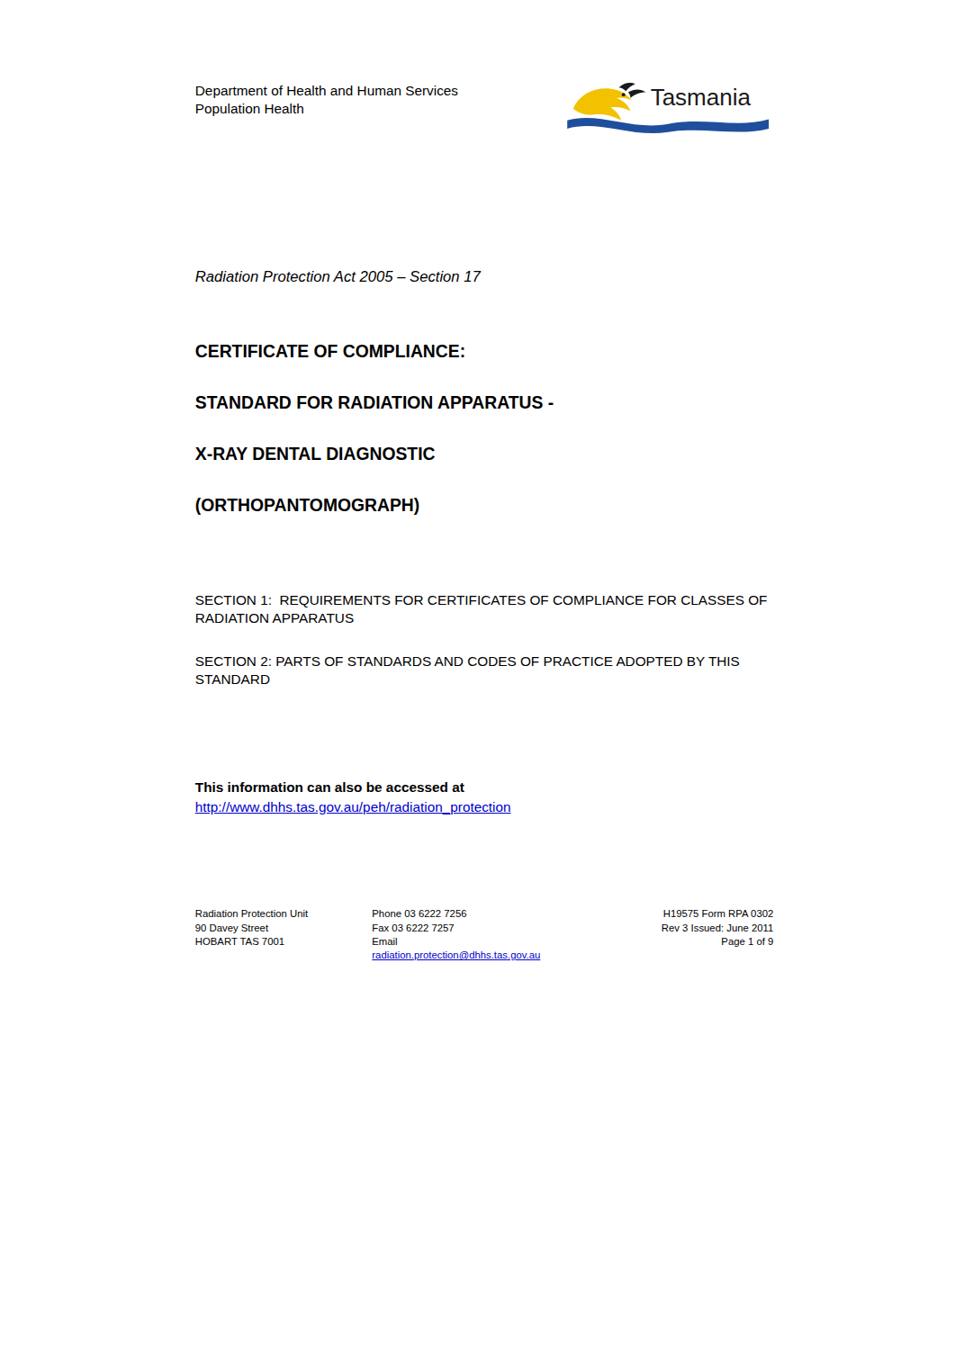Department of Health and Human Services
Population Health
Tasmania logo Tasmania
Radiation Protection Act 2005 – Section 17
CERTIFICATE OF COMPLIANCE:
STANDARD FOR RADIATION APPARATUS -
X-RAY DENTAL DIAGNOSTIC
(ORTHOPANTOMOGRAPH)
SECTION 1: REQUIREMENTS FOR CERTIFICATES OF COMPLIANCE FOR CLASSES OF RADIATION APPARATUS
SECTION 2: PARTS OF STANDARDS AND CODES OF PRACTICE ADOPTED BY THIS STANDARD
This information can also be accessed at
http://www.dhhs.tas.gov.au/peh/radiation_protection
Radiation Protection Unit
90 Davey Street
HOBART TAS 7001
Phone 03 6222 7256
Fax 03 6222 7257
Email
radiation.protection@dhhs.tas.gov.au
H19575 Form RPA 0302
Rev 3 Issued: June 2011
Page 1 of 9